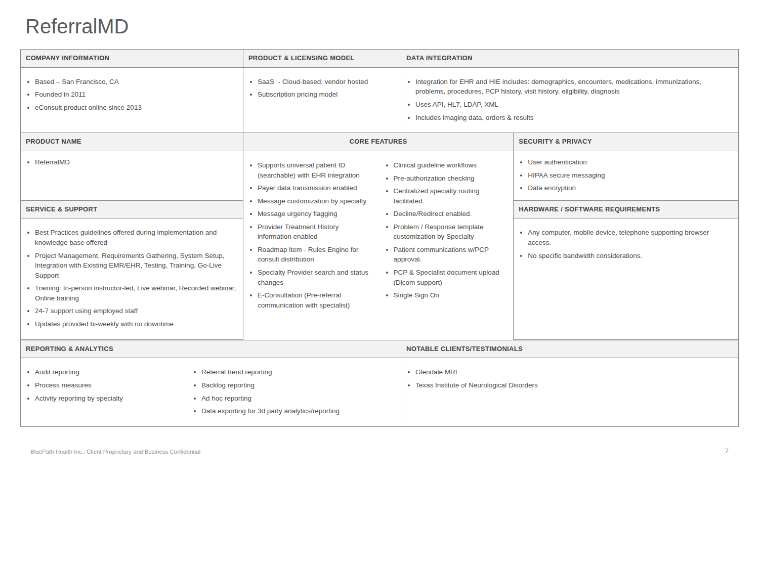ReferralMD
| COMPANY INFORMATION | PRODUCT & LICENSING MODEL | DATA INTEGRATION |
| --- | --- | --- |
| Based – San Francisco, CA Founded in 2011 eConsult product online since 2013 | SaaS - Cloud-based, vendor hosted Subscription pricing model | Integration for EHR and HIE includes: demographics, encounters, medications, immunizations, problems, procedures, PCP history, visit history, eligibility, diagnosis Uses API, HL7, LDAP, XML Includes imaging data, orders & results |
| PRODUCT NAME | CORE FEATURES | SECURITY & PRIVACY |
| ReferralMD | / Supports universal patient ID (searchable) with EHR integration Payer data transmission enabled Message customization by specialty Message urgency flagging Provider Treatment History information enabled Roadmap item - Rules Engine for consult distribution Specialty Provider search and status changes E-Consultation (Pre-referral communication with specialist) / Clinical guideline workflows Pre-authorization checking Centralized specialty routing facilitated. Decline/Redirect enabled. Problem / Response template customization by Specialty Patient communications w/PCP approval. PCP & Specialist document upload (Dicom support) Single Sign On / | User authentication HIPAA secure messaging Data encryption |
| SERVICE & SUPPORT | HARDWARE / SOFTWARE REQUIREMENTS |
| Best Practices guidelines offered during implementation and knowledge base offered Project Management, Requirements Gathering, System Setup, Integration with Existing EMR/EHR, Testing, Training, Go-Live Support Training: In-person instructor-led, Live webinar, Recorded webinar, Online training 24-7 support using employed staff Updates provided bi-weekly with no downtime | Any computer, mobile device, telephone supporting browser access. No specific bandwidth considerations. |
| REPORTING & ANALYTICS | NOTABLE CLIENTS/TESTIMONIALS |
| / Audit reporting Process measures Activity reporting by specialty / Referral trend reporting Backlog reporting Ad hoc reporting Data exporting for 3d party analytics/reporting / | Glendale MRI Texas Institute of Neurological Disorders |
BluePath Health Inc.; Client Proprietary and Business Confidential
7